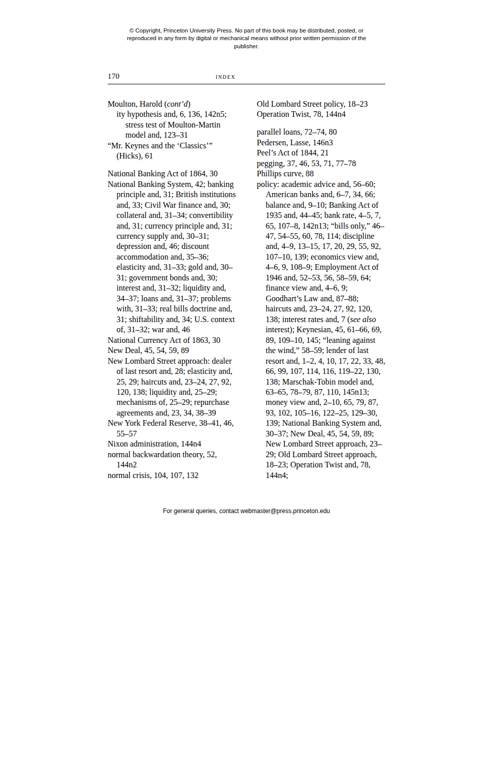© Copyright, Princeton University Press. No part of this book may be distributed, posted, or reproduced in any form by digital or mechanical means without prior written permission of the publisher.
170
index
Moulton, Harold (cont’d)
ity hypothesis and, 6, 136, 142n5; stress test of Moulton-Martin model and, 123–31
“Mr. Keynes and the ‘Classics’” (Hicks), 61
National Banking Act of 1864, 30
National Banking System, 42; banking principle and, 31; British institutions and, 33; Civil War finance and, 30; collateral and, 31–34; convertibility and, 31; currency principle and, 31; currency supply and, 30–31; depression and, 46; discount accommodation and, 35–36; elasticity and, 31–33; gold and, 30–31; government bonds and, 30; interest and, 31–32; liquidity and, 34–37; loans and, 31–37; problems with, 31–33; real bills doctrine and, 31; shiftability and, 34; U.S. context of, 31–32; war and, 46
National Currency Act of 1863, 30
New Deal, 45, 54, 59, 89
New Lombard Street approach: dealer of last resort and, 28; elasticity and, 25, 29; haircuts and, 23–24, 27, 92, 120, 138; liquidity and, 25–29; mechanisms of, 25–29; repurchase agreements and, 23, 34, 38–39
New York Federal Reserve, 38–41, 46, 55–57
Nixon administration, 144n4
normal backwardation theory, 52, 144n2
normal crisis, 104, 107, 132
Old Lombard Street policy, 18–23
Operation Twist, 78, 144n4
parallel loans, 72–74, 80
Pedersen, Lasse, 146n3
Peel’s Act of 1844, 21
pegging, 37, 46, 53, 71, 77–78
Phillips curve, 88
policy: academic advice and, 56–60; American banks and, 6–7, 34, 66; balance and, 9–10; Banking Act of 1935 and, 44–45; bank rate, 4–5, 7, 65, 107–8, 142n13; “bills only,” 46–47, 54–55, 60, 78, 114; discipline and, 4–9, 13–15, 17, 20, 29, 55, 92, 107–10, 139; economics view and, 4–6, 9, 108–9; Employment Act of 1946 and, 52–53, 56, 58–59, 64; finance view and, 4–6, 9; Goodhart’s Law and, 87–88; haircuts and, 23–24, 27, 92, 120, 138; interest rates and, 7 (see also interest); Keynesian, 45, 61–66, 69, 89, 109–10, 145; “leaning against the wind,” 58–59; lender of last resort and, 1–2, 4, 10, 17, 22, 33, 48, 66, 99, 107, 114, 116, 119–22, 130, 138; Marschak-Tobin model and, 63–65, 78–79, 87, 110, 145n13; money view and, 2–10, 65, 79, 87, 93, 102, 105–16, 122–25, 129–30, 139; National Banking System and, 30–37; New Deal, 45, 54, 59, 89; New Lombard Street approach, 23–29; Old Lombard Street approach, 18–23; Operation Twist and, 78, 144n4;
For general queries, contact webmaster@press.princeton.edu